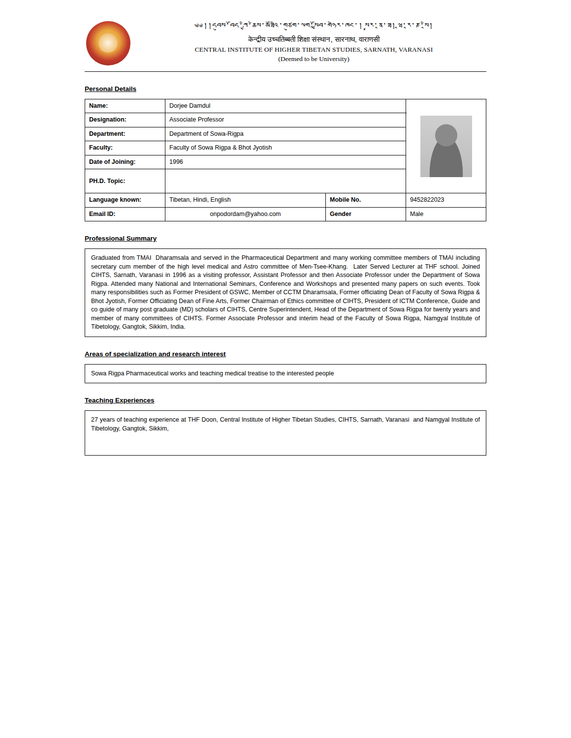༄༅།།དབུས་བོད་ཀྱི་ཆེས་མཐོའི་གཙུག་ལག་སློབ་གཉེར་ཁང་། སྭར་ནཱ་ཐ། ཝཱ་རཱ་ཎ་སཱི།
केन्द्रीय उच्चतिब्बती शिक्षा संस्थान, सारनाथ, वाराणसी
CENTRAL INSTITUTE OF HIGHER TIBETAN STUDIES, SARNATH, VARANASI
(Deemed to be University)
Personal Details
| Name: | Dorjee Damdul | |
| Designation: | Associate Professor |
| Department: | Department of Sowa-Rigpa |
| Faculty: | Faculty of Sowa Rigpa & Bhot Jyotish |
| Date of Joining: | 1996 |
| PH.D. Topic: | |
| Language known: | Tibetan, Hindi, English | Mobile No. | 9452822023 |
| Email ID: | onpodordam@yahoo.com | Gender | Male |
Professional Summary
Graduated from TMAI Dharamsala and served in the Pharmaceutical Department and many working committee members of TMAI including secretary cum member of the high level medical and Astro committee of Men-Tsee-Khang. Later Served Lecturer at THF school. Joined CIHTS, Sarnath, Varanasi in 1996 as a visiting professor, Assistant Professor and then Associate Professor under the Department of Sowa Rigpa. Attended many National and International Seminars, Conference and Workshops and presented many papers on such events. Took many responsibilities such as Former President of GSWC, Member of CCTM Dharamsala, Former officiating Dean of Faculty of Sowa Rigpa & Bhot Jyotish, Former Officiating Dean of Fine Arts, Former Chairman of Ethics committee of CIHTS, President of ICTM Conference, Guide and co guide of many post graduate (MD) scholars of CIHTS, Centre Superintendent, Head of the Department of Sowa Rigpa for twenty years and member of many committees of CIHTS. Former Associate Professor and interim head of the Faculty of Sowa Rigpa, Namgyal Institute of Tibetology, Gangtok, Sikkim, India.
Areas of specialization and research interest
Sowa Rigpa Pharmaceutical works and teaching medical treatise to the interested people
Teaching Experiences
27 years of teaching experience at THF Doon, Central Institute of Higher Tibetan Studies, CIHTS, Sarnath, Varanasi and Namgyal Institute of Tibetology, Gangtok, Sikkim,